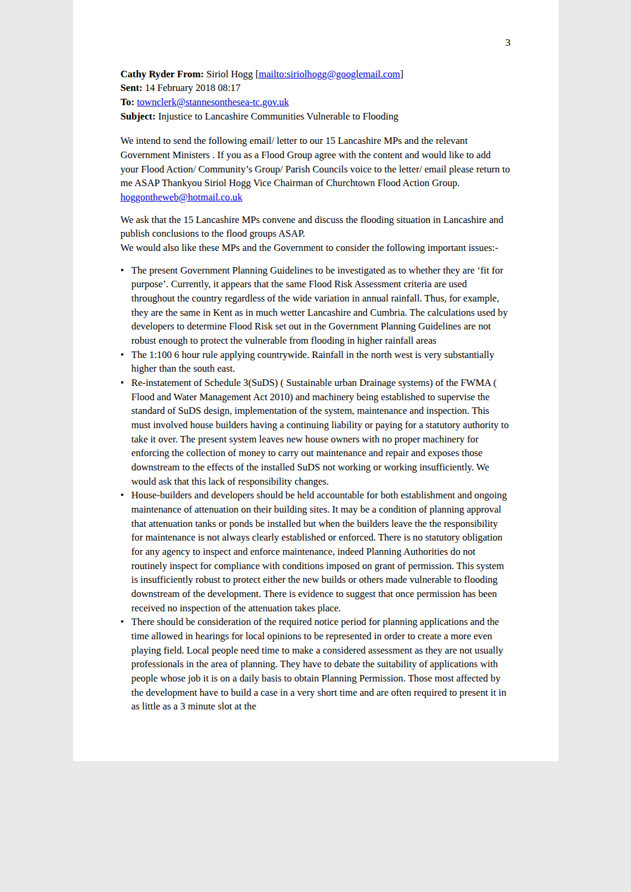3
Cathy Ryder From: Siriol Hogg [mailto:siriolhogg@googlemail.com]
Sent: 14 February 2018 08:17
To: townclerk@stannesonthesea-tc.gov.uk
Subject: Injustice to Lancashire Communities Vulnerable to Flooding
We intend to send the following email/ letter to our 15 Lancashire MPs and the relevant Government Ministers . If you as a Flood Group agree with the content and would like to add your Flood Action/ Community’s Group/ Parish Councils voice to the letter/ email please return to me ASAP Thankyou Siriol Hogg Vice Chairman of Churchtown Flood Action Group.
hoggontheweb@hotmail.co.uk
We ask that the 15 Lancashire MPs convene and discuss the flooding situation in Lancashire and publish conclusions to the flood groups ASAP.
We would also like these MPs and the Government to consider the following important issues:-
The present Government Planning Guidelines to be investigated as to whether they are ‘fit for purpose’. Currently, it appears that the same Flood Risk Assessment criteria are used throughout the country regardless of the wide variation in annual rainfall. Thus, for example, they are the same in Kent as in much wetter Lancashire and Cumbria. The calculations used by developers to determine Flood Risk set out in the Government Planning Guidelines are not robust enough to protect the vulnerable from flooding in higher rainfall areas
The 1:100 6 hour rule applying countrywide. Rainfall in the north west is very substantially higher than the south east.
Re-instatement of Schedule 3(SuDS) ( Sustainable urban Drainage systems) of the FWMA ( Flood and Water Management Act 2010) and machinery being established to supervise the standard of SuDS design, implementation of the system, maintenance and inspection. This must involved house builders having a continuing liability or paying for a statutory authority to take it over. The present system leaves new house owners with no proper machinery for enforcing the collection of money to carry out maintenance and repair and exposes those downstream to the effects of the installed SuDS not working or working insufficiently. We would ask that this lack of responsibility changes.
House-builders and developers should be held accountable for both establishment and ongoing maintenance of attenuation on their building sites. It may be a condition of planning approval that attenuation tanks or ponds be installed but when the builders leave the the responsibility for maintenance is not always clearly established or enforced. There is no statutory obligation for any agency to inspect and enforce maintenance, indeed Planning Authorities do not routinely inspect for compliance with conditions imposed on grant of permission. This system is insufficiently robust to protect either the new builds or others made vulnerable to flooding downstream of the development. There is evidence to suggest that once permission has been received no inspection of the attenuation takes place.
There should be consideration of the required notice period for planning applications and the time allowed in hearings for local opinions to be represented in order to create a more even playing field. Local people need time to make a considered assessment as they are not usually professionals in the area of planning. They have to debate the suitability of applications with people whose job it is on a daily basis to obtain Planning Permission. Those most affected by the development have to build a case in a very short time and are often required to present it in as little as a 3 minute slot at the